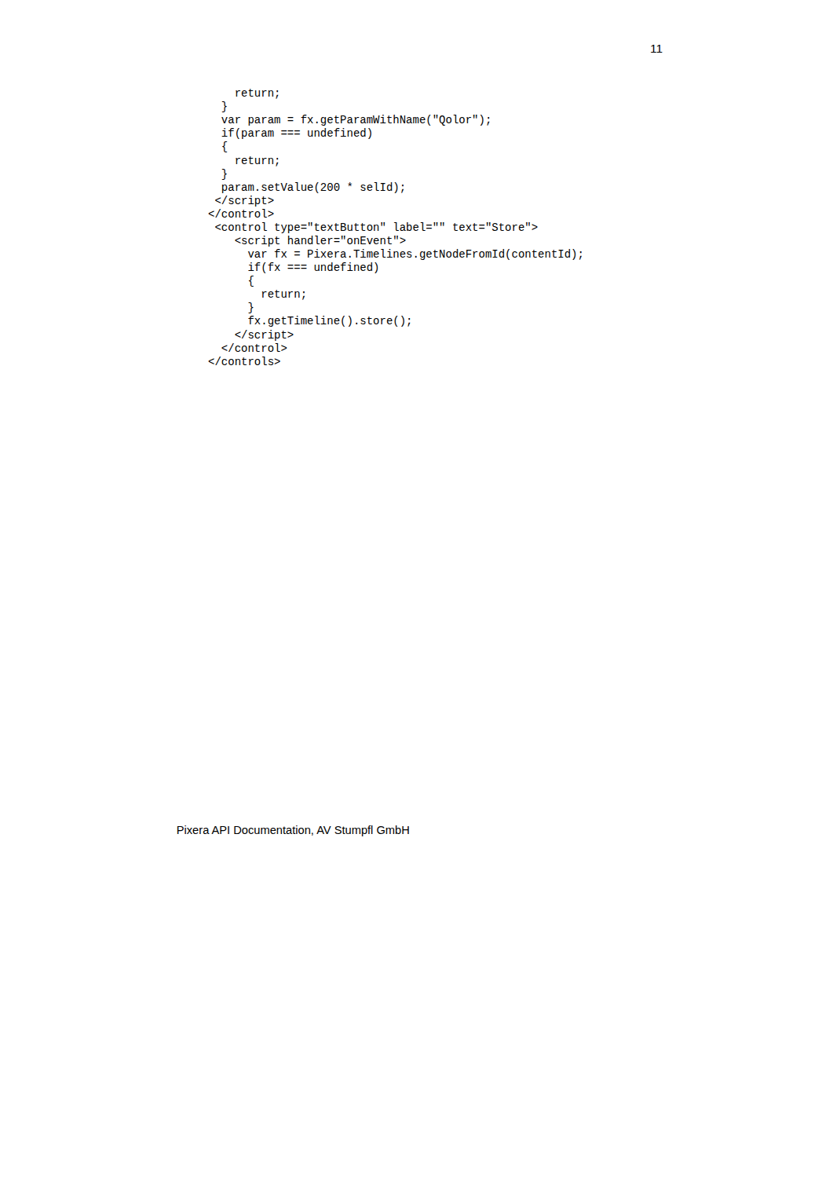11
    return;
  }
  var param = fx.getParamWithName("Qolor");
  if(param === undefined)
  {
    return;
  }
  param.setValue(200 * selId);
 </script>
</control>
 <control type="textButton" label="" text="Store">
    <script handler="onEvent">
      var fx = Pixera.Timelines.getNodeFromId(contentId);
      if(fx === undefined)
      {
        return;
      }
      fx.getTimeline().store();
    </script>
  </control>
</controls>
Pixera API Documentation, AV Stumpfl GmbH